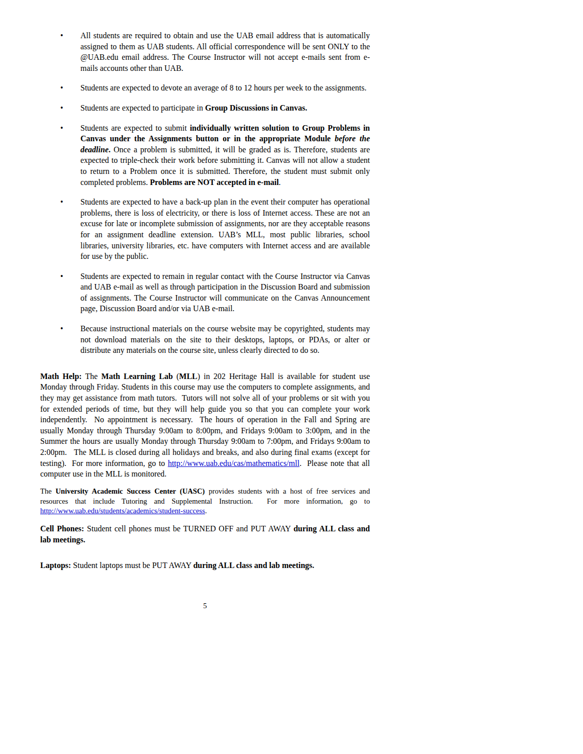All students are required to obtain and use the UAB email address that is automatically assigned to them as UAB students. All official correspondence will be sent ONLY to the @UAB.edu email address. The Course Instructor will not accept e-mails sent from e-mails accounts other than UAB.
Students are expected to devote an average of 8 to 12 hours per week to the assignments.
Students are expected to participate in Group Discussions in Canvas.
Students are expected to submit individually written solution to Group Problems in Canvas under the Assignments button or in the appropriate Module before the deadline. Once a problem is submitted, it will be graded as is. Therefore, students are expected to triple-check their work before submitting it. Canvas will not allow a student to return to a Problem once it is submitted. Therefore, the student must submit only completed problems. Problems are NOT accepted in e-mail.
Students are expected to have a back-up plan in the event their computer has operational problems, there is loss of electricity, or there is loss of Internet access. These are not an excuse for late or incomplete submission of assignments, nor are they acceptable reasons for an assignment deadline extension. UAB’s MLL, most public libraries, school libraries, university libraries, etc. have computers with Internet access and are available for use by the public.
Students are expected to remain in regular contact with the Course Instructor via Canvas and UAB e-mail as well as through participation in the Discussion Board and submission of assignments. The Course Instructor will communicate on the Canvas Announcement page, Discussion Board and/or via UAB e-mail.
Because instructional materials on the course website may be copyrighted, students may not download materials on the site to their desktops, laptops, or PDAs, or alter or distribute any materials on the course site, unless clearly directed to do so.
Math Help: The Math Learning Lab (MLL) in 202 Heritage Hall is available for student use Monday through Friday. Students in this course may use the computers to complete assignments, and they may get assistance from math tutors. Tutors will not solve all of your problems or sit with you for extended periods of time, but they will help guide you so that you can complete your work independently. No appointment is necessary. The hours of operation in the Fall and Spring are usually Monday through Thursday 9:00am to 8:00pm, and Fridays 9:00am to 3:00pm, and in the Summer the hours are usually Monday through Thursday 9:00am to 7:00pm, and Fridays 9:00am to 2:00pm. The MLL is closed during all holidays and breaks, and also during final exams (except for testing). For more information, go to http://www.uab.edu/cas/mathematics/mll. Please note that all computer use in the MLL is monitored.
The University Academic Success Center (UASC) provides students with a host of free services and resources that include Tutoring and Supplemental Instruction. For more information, go to http://www.uab.edu/students/academics/student-success.
Cell Phones: Student cell phones must be TURNED OFF and PUT AWAY during ALL class and lab meetings.
Laptops: Student laptops must be PUT AWAY during ALL class and lab meetings.
5